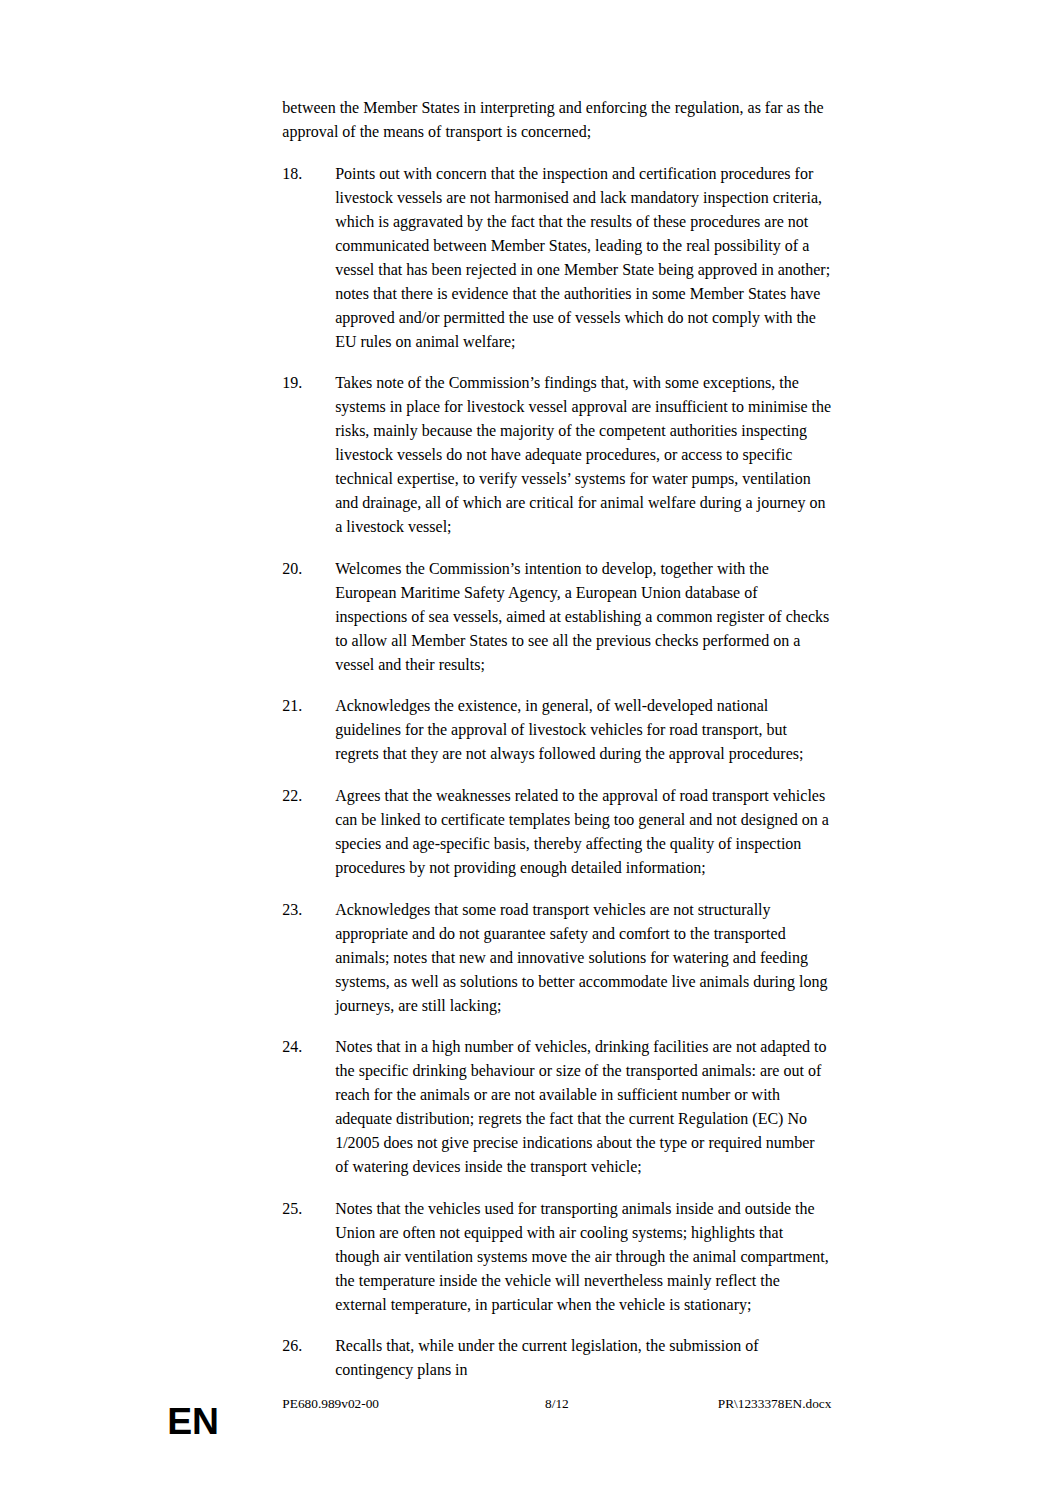between the Member States in interpreting and enforcing the regulation, as far as the approval of the means of transport is concerned;
18. Points out with concern that the inspection and certification procedures for livestock vessels are not harmonised and lack mandatory inspection criteria, which is aggravated by the fact that the results of these procedures are not communicated between Member States, leading to the real possibility of a vessel that has been rejected in one Member State being approved in another; notes that there is evidence that the authorities in some Member States have approved and/or permitted the use of vessels which do not comply with the EU rules on animal welfare;
19. Takes note of the Commission’s findings that, with some exceptions, the systems in place for livestock vessel approval are insufficient to minimise the risks, mainly because the majority of the competent authorities inspecting livestock vessels do not have adequate procedures, or access to specific technical expertise, to verify vessels’ systems for water pumps, ventilation and drainage, all of which are critical for animal welfare during a journey on a livestock vessel;
20. Welcomes the Commission’s intention to develop, together with the European Maritime Safety Agency, a European Union database of inspections of sea vessels, aimed at establishing a common register of checks to allow all Member States to see all the previous checks performed on a vessel and their results;
21. Acknowledges the existence, in general, of well-developed national guidelines for the approval of livestock vehicles for road transport, but regrets that they are not always followed during the approval procedures;
22. Agrees that the weaknesses related to the approval of road transport vehicles can be linked to certificate templates being too general and not designed on a species and age-specific basis, thereby affecting the quality of inspection procedures by not providing enough detailed information;
23. Acknowledges that some road transport vehicles are not structurally appropriate and do not guarantee safety and comfort to the transported animals; notes that new and innovative solutions for watering and feeding systems, as well as solutions to better accommodate live animals during long journeys, are still lacking;
24. Notes that in a high number of vehicles, drinking facilities are not adapted to the specific drinking behaviour or size of the transported animals: are out of reach for the animals or are not available in sufficient number or with adequate distribution; regrets the fact that the current Regulation (EC) No 1/2005 does not give precise indications about the type or required number of watering devices inside the transport vehicle;
25. Notes that the vehicles used for transporting animals inside and outside the Union are often not equipped with air cooling systems; highlights that though air ventilation systems move the air through the animal compartment, the temperature inside the vehicle will nevertheless mainly reflect the external temperature, in particular when the vehicle is stationary;
26. Recalls that, while under the current legislation, the submission of contingency plans in
PE680.989v02-00
8/12
PR\1233378EN.docx
EN